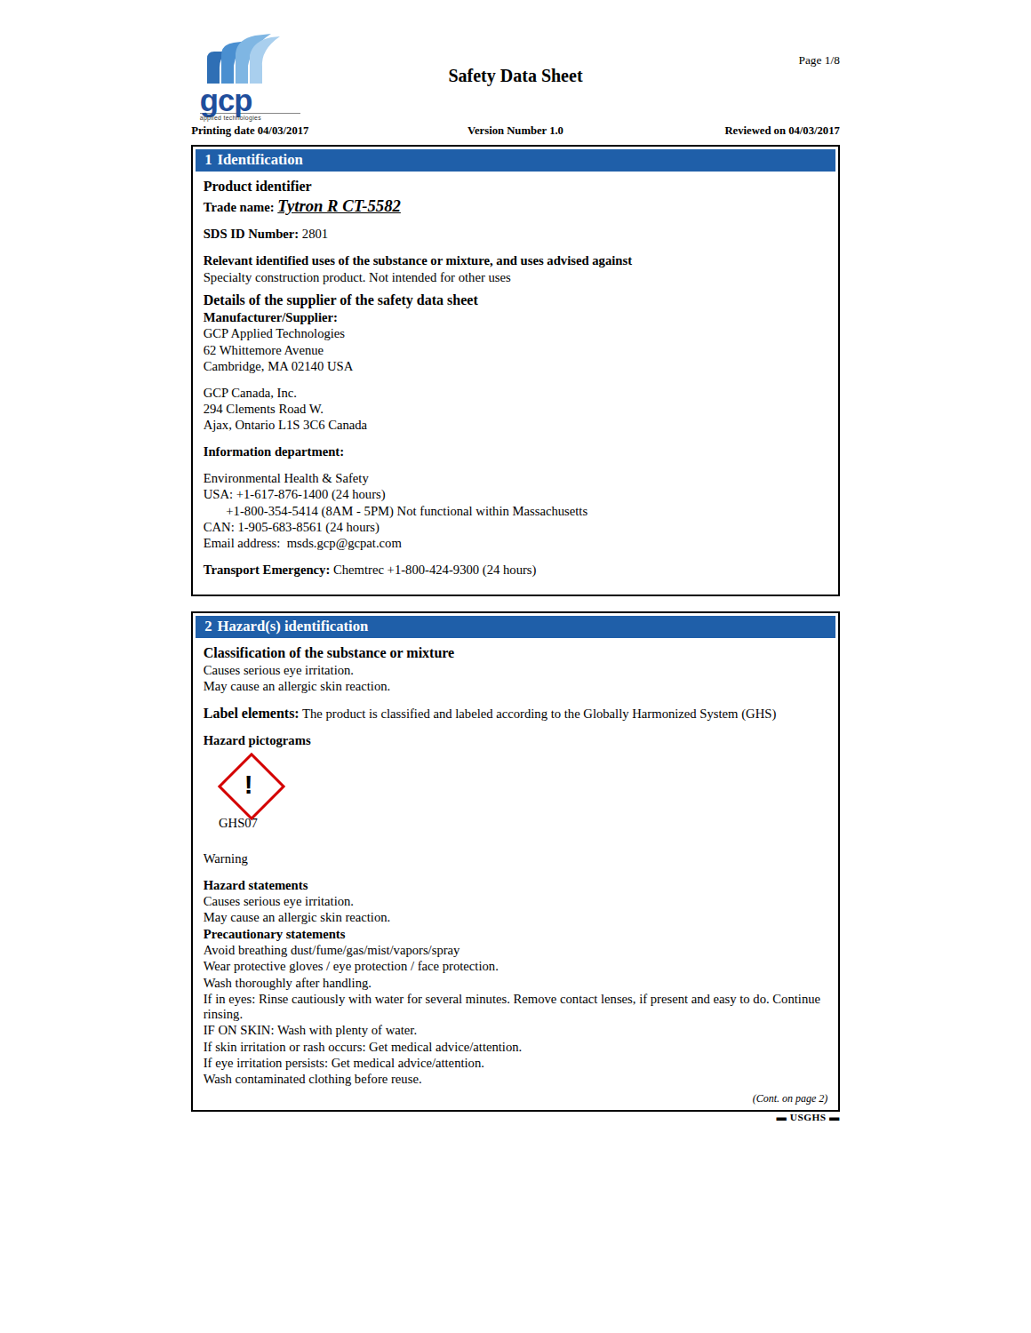gcp
applied technologies
Page 1/8
Safety Data Sheet
Printing date 04/03/2017
Version Number 1.0
Reviewed on 04/03/2017
1 Identification
Product identifier
Trade name: Tytron R CT-5582
SDS ID Number: 2801
Relevant identified uses of the substance or mixture, and uses advised against
Specialty construction product. Not intended for other uses
Details of the supplier of the safety data sheet
Manufacturer/Supplier:
GCP Applied Technologies
62 Whittemore Avenue
Cambridge, MA 02140 USA
GCP Canada, Inc.
294 Clements Road W.
Ajax, Ontario L1S 3C6 Canada
Information department:
Environmental Health & Safety
USA: +1-617-876-1400 (24 hours)
+1-800-354-5414 (8AM - 5PM) Not functional within Massachusetts
CAN: 1-905-683-8561 (24 hours)
Email address: msds.gcp@gcpat.com
Transport Emergency: Chemtrec +1-800-424-9300 (24 hours)
2 Hazard(s) identification
Classification of the substance or mixture
Causes serious eye irritation.
May cause an allergic skin reaction.
Label elements: The product is classified and labeled according to the Globally Harmonized System (GHS)
Hazard pictograms
!
GHS07
Warning
Hazard statements
Causes serious eye irritation.
May cause an allergic skin reaction.
Precautionary statements
Avoid breathing dust/fume/gas/mist/vapors/spray
Wear protective gloves / eye protection / face protection.
Wash thoroughly after handling.
If in eyes: Rinse cautiously with water for several minutes. Remove contact lenses, if present and easy to do. Continue rinsing.
IF ON SKIN: Wash with plenty of water.
If skin irritation or rash occurs: Get medical advice/attention.
If eye irritation persists: Get medical advice/attention.
Wash contaminated clothing before reuse.
(Cont. on page 2)
USGHS